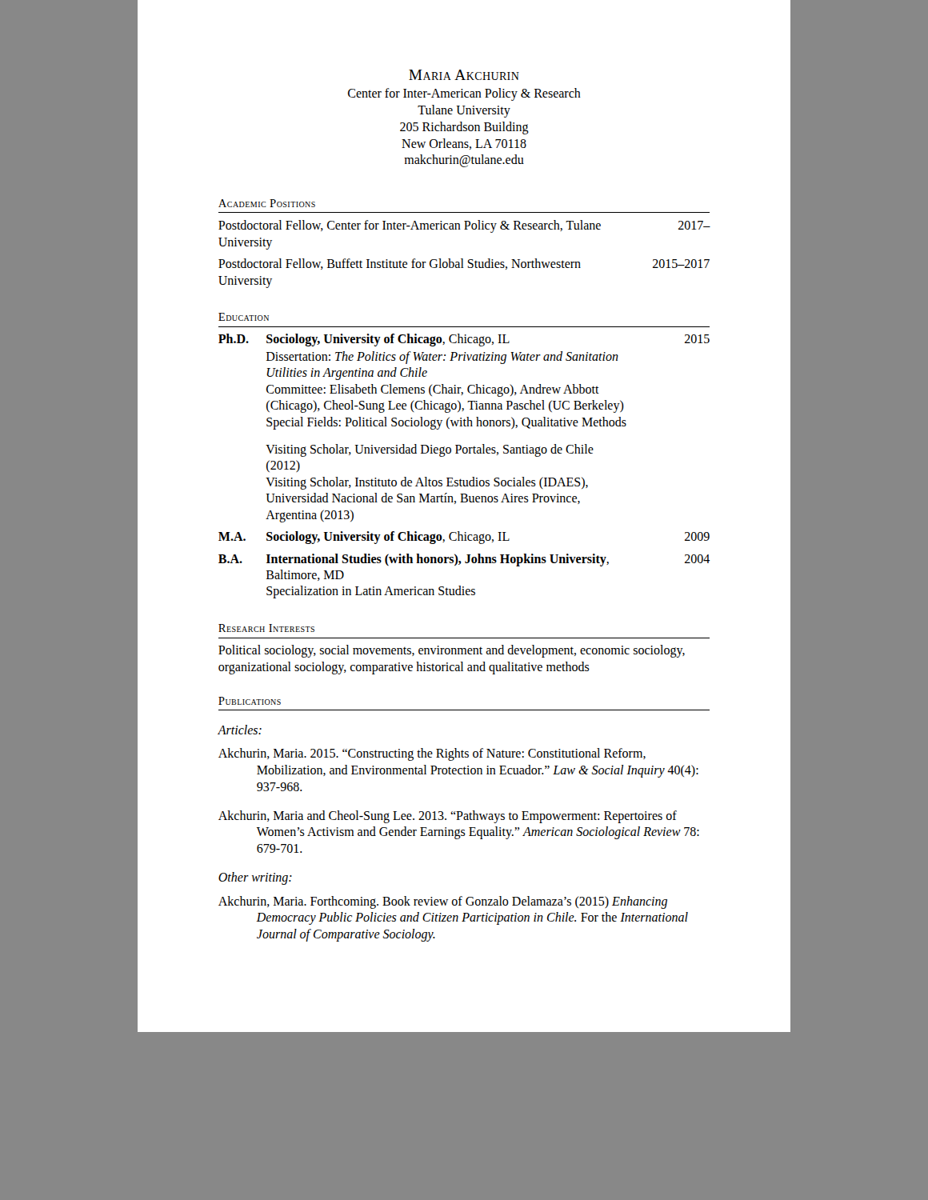Maria Akchurin
Center for Inter-American Policy & Research
Tulane University
205 Richardson Building
New Orleans, LA 70118
makchurin@tulane.edu
Academic Positions
| Postdoctoral Fellow, Center for Inter-American Policy & Research, Tulane University | 2017– |
| Postdoctoral Fellow, Buffett Institute for Global Studies, Northwestern University | 2015–2017 |
Education
| Ph.D. | Sociology, University of Chicago , Chicago, IL Dissertation: The Politics of Water: Privatizing Water and Sanitation Utilities in Argentina and Chile Committee: Elisabeth Clemens (Chair, Chicago), Andrew Abbott (Chicago), Cheol-Sung Lee (Chicago), Tianna Paschel (UC Berkeley) Special Fields: Political Sociology (with honors), Qualitative Methods Visiting Scholar, Universidad Diego Portales, Santiago de Chile (2012) Visiting Scholar, Instituto de Altos Estudios Sociales (IDAES), Universidad Nacional de San Martín, Buenos Aires Province, Argentina (2013) | 2015 |
| M.A. | Sociology, University of Chicago , Chicago, IL | 2009 |
| B.A. | International Studies (with honors), Johns Hopkins University , Baltimore, MD Specialization in Latin American Studies | 2004 |
Research Interests
Political sociology, social movements, environment and development, economic sociology, organizational sociology, comparative historical and qualitative methods
Publications
Articles:
Akchurin, Maria. 2015. “Constructing the Rights of Nature: Constitutional Reform, Mobilization, and Environmental Protection in Ecuador.” Law & Social Inquiry 40(4): 937-968.
Akchurin, Maria and Cheol-Sung Lee. 2013. “Pathways to Empowerment: Repertoires of Women’s Activism and Gender Earnings Equality.” American Sociological Review 78: 679-701.
Other writing:
Akchurin, Maria. Forthcoming. Book review of Gonzalo Delamaza’s (2015) Enhancing Democracy Public Policies and Citizen Participation in Chile. For the International Journal of Comparative Sociology.